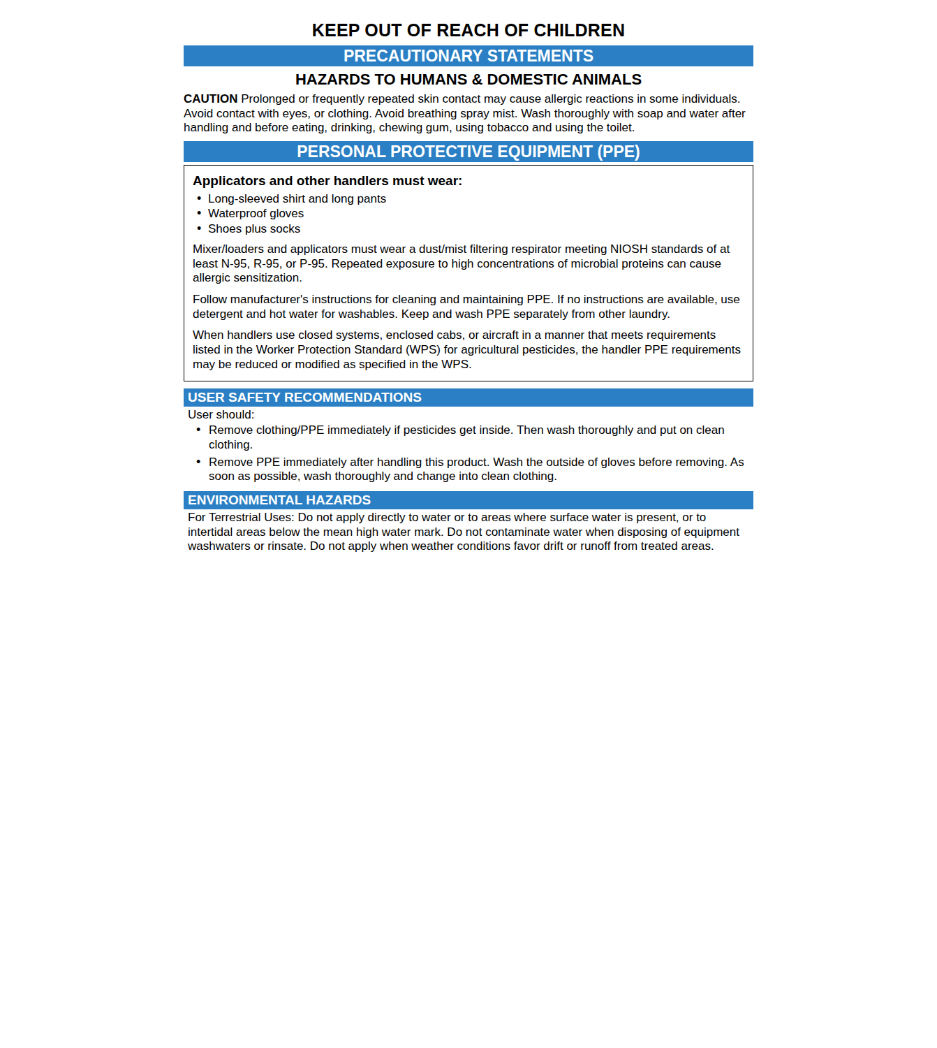Keep Out of Reach of Children
Precautionary Statements
Hazards to Humans & Domestic Animals
Caution Prolonged or frequently repeated skin contact may cause allergic reactions in some individuals. Avoid contact with eyes, or clothing. Avoid breathing spray mist. Wash thoroughly with soap and water after handling and before eating, drinking, chewing gum, using tobacco and using the toilet.
Personal Protective Equipment (PPE)
Applicators and other handlers must wear:
Long-sleeved shirt and long pants
Waterproof gloves
Shoes plus socks
Mixer/loaders and applicators must wear a dust/mist filtering respirator meeting NIOSH standards of at least N-95, R-95, or P-95. Repeated exposure to high concentrations of microbial proteins can cause allergic sensitization.
Follow manufacturer's instructions for cleaning and maintaining PPE. If no instructions are available, use detergent and hot water for washables. Keep and wash PPE separately from other laundry.
When handlers use closed systems, enclosed cabs, or aircraft in a manner that meets requirements listed in the Worker Protection Standard (WPS) for agricultural pesticides, the handler PPE requirements may be reduced or modified as specified in the WPS.
User Safety Recommendations
User should:
Remove clothing/PPE immediately if pesticides get inside. Then wash thoroughly and put on clean clothing.
Remove PPE immediately after handling this product. Wash the outside of gloves before removing. As soon as possible, wash thoroughly and change into clean clothing.
Environmental Hazards
For Terrestrial Uses: Do not apply directly to water or to areas where surface water is present, or to intertidal areas below the mean high water mark. Do not contaminate water when disposing of equipment washwaters or rinsate. Do not apply when weather conditions favor drift or runoff from treated areas.